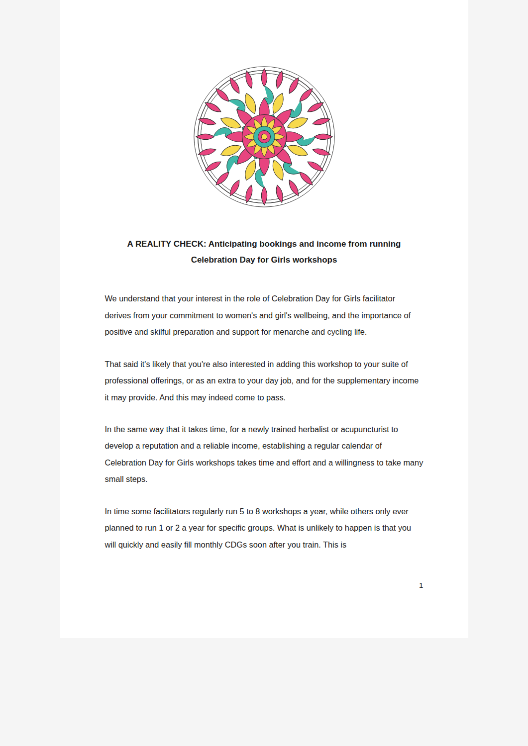A REALITY CHECK: Anticipating bookings and income from running Celebration Day for Girls workshops
We understand that your interest in the role of Celebration Day for Girls facilitator derives from your commitment to women's and girl's wellbeing, and the importance of positive and skilful preparation and support for menarche and cycling life.
That said it's likely that you're also interested in adding this workshop to your suite of professional offerings, or as an extra to your day job, and for the supplementary income it may provide. And this may indeed come to pass.
In the same way that it takes time, for a newly trained herbalist or acupuncturist to develop a reputation and a reliable income, establishing a regular calendar of Celebration Day for Girls workshops takes time and effort and a willingness to take many small steps.
In time some facilitators regularly run 5 to 8 workshops a year, while others only ever planned to run 1 or 2 a year for specific groups. What is unlikely to happen is that you will quickly and easily fill monthly CDGs soon after you train. This is
1